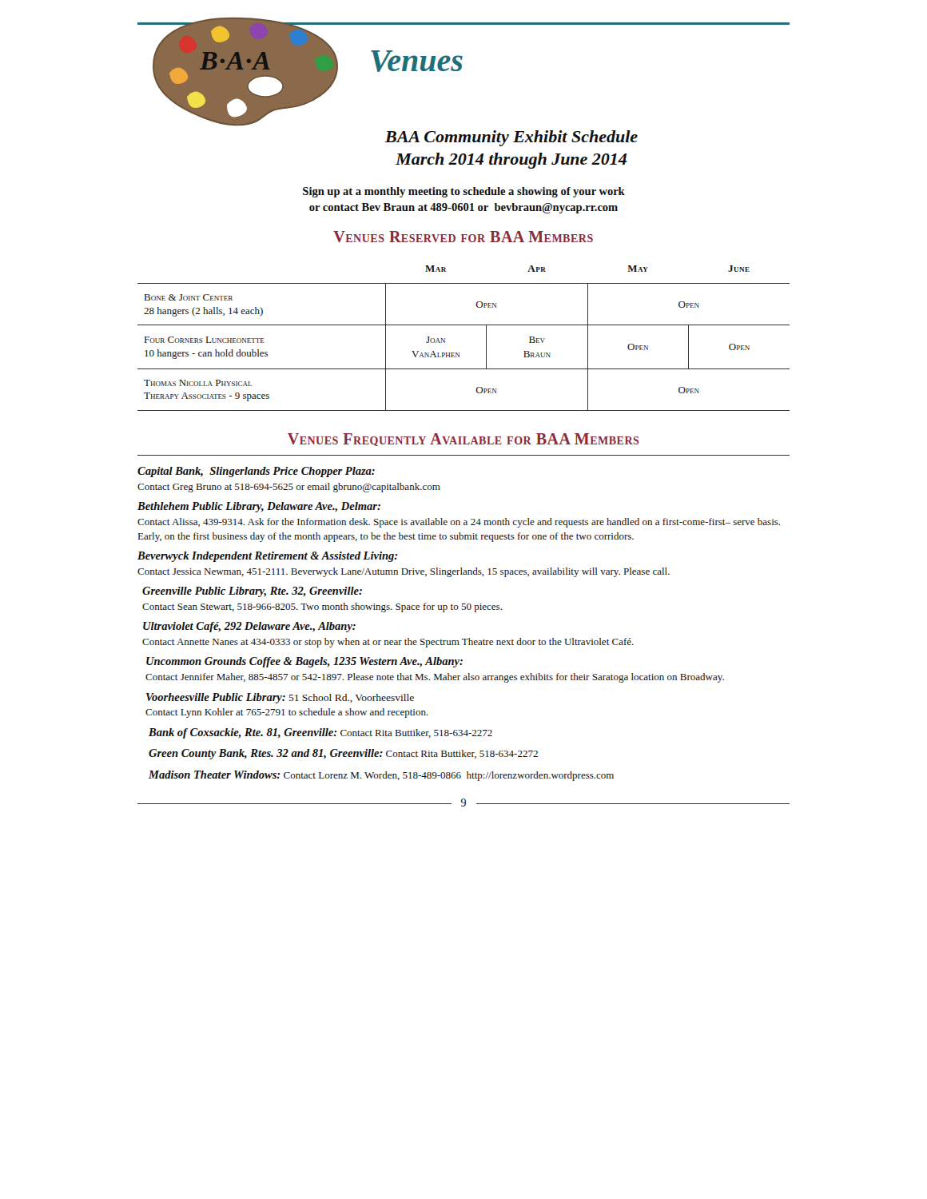B·A·A
Venues
BAA Community Exhibit Schedule
March 2014 through June 2014
Sign up at a monthly meeting to schedule a showing of your work
or contact Bev Braun at 489-0601 or bevbraun@nycap.rr.com
Venues Reserved for BAA Members
| | Mar | Apr | May | June |
| --- | --- | --- | --- | --- |
| Bone & Joint Center 28 hangers (2 halls, 14 each) | Open | Open |
| Four Corners Luncheonette 10 hangers - can hold doubles | Joan VanAlphen | Bev Braun | Open | Open |
| Thomas Nicolla Physical Therapy Associates - 9 spaces | Open | Open |
Venues Frequently Available for BAA Members
Capital Bank, Slingerlands Price Chopper Plaza: Contact Greg Bruno at 518-694-5625 or email gbruno@capitalbank.com
Bethlehem Public Library, Delaware Ave., Delmar: Contact Alissa, 439-9314. Ask for the Information desk. Space is available on a 24 month cycle and requests are handled on a first-come-first– serve basis. Early, on the first business day of the month appears, to be the best time to submit requests for one of the two corridors.
Beverwyck Independent Retirement & Assisted Living: Contact Jessica Newman, 451-2111. Beverwyck Lane/Autumn Drive, Slingerlands, 15 spaces, availability will vary. Please call.
Greenville Public Library, Rte. 32, Greenville: Contact Sean Stewart, 518-966-8205. Two month showings. Space for up to 50 pieces.
Ultraviolet Café, 292 Delaware Ave., Albany: Contact Annette Nanes at 434-0333 or stop by when at or near the Spectrum Theatre next door to the Ultraviolet Café.
Uncommon Grounds Coffee & Bagels, 1235 Western Ave., Albany: Contact Jennifer Maher, 885-4857 or 542-1897. Please note that Ms. Maher also arranges exhibits for their Saratoga location on Broadway.
Voorheesville Public Library: 51 School Rd., Voorheesville Contact Lynn Kohler at 765-2791 to schedule a show and reception.
Bank of Coxsackie, Rte. 81, Greenville: Contact Rita Buttiker, 518-634-2272
Green County Bank, Rtes. 32 and 81, Greenville: Contact Rita Buttiker, 518-634-2272
Madison Theater Windows: Contact Lorenz M. Worden, 518-489-0866 http://lorenzworden.wordpress.com
9